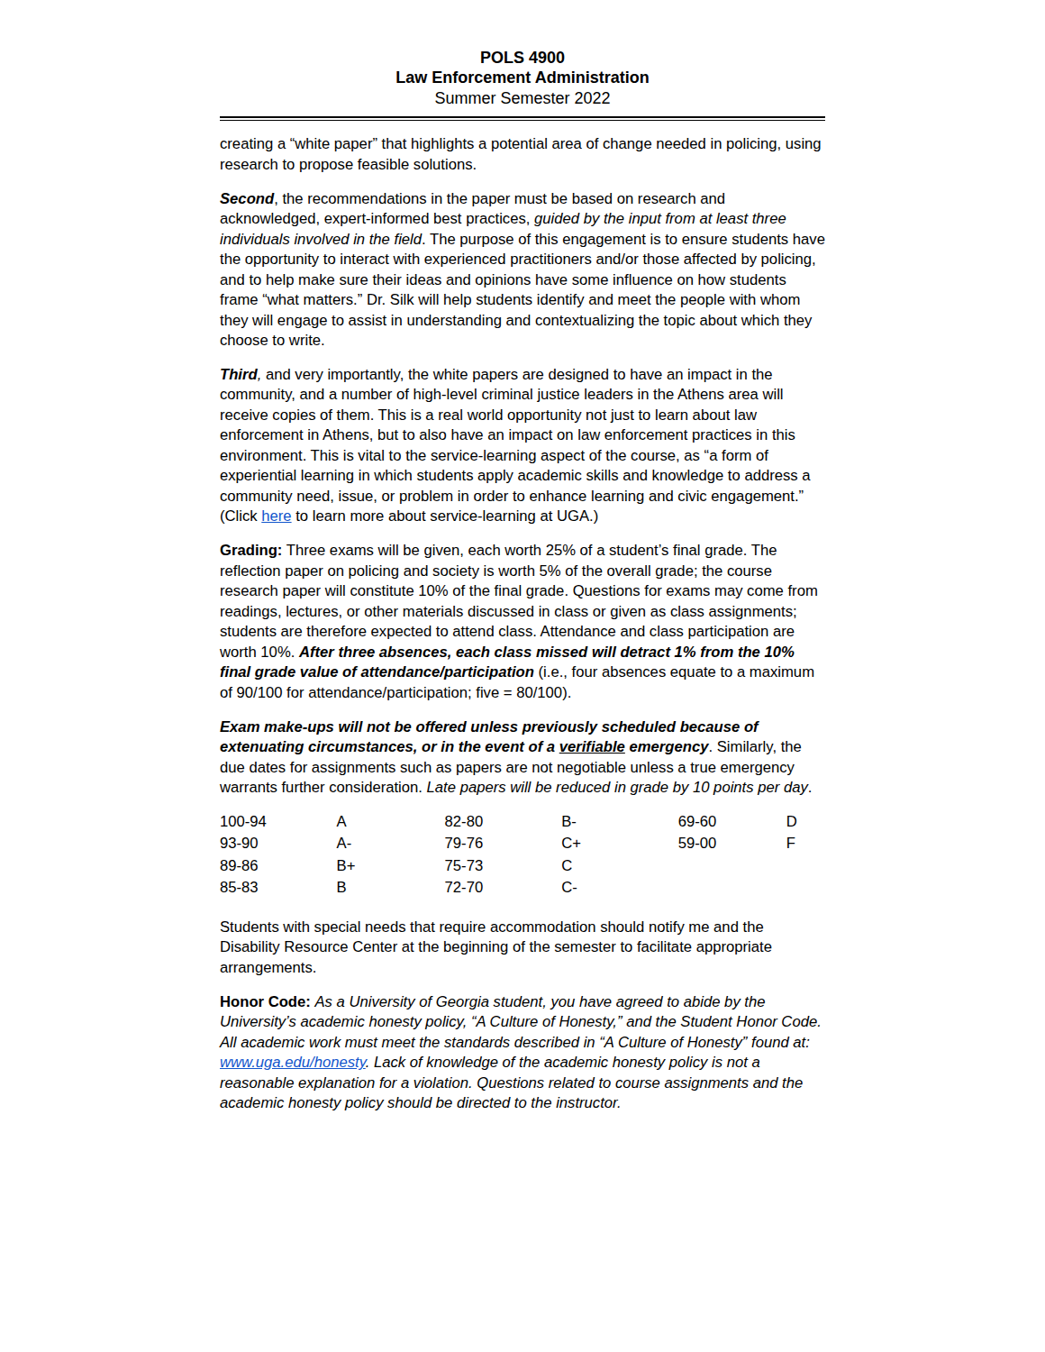POLS 4900
Law Enforcement Administration
Summer Semester 2022
creating a “white paper” that highlights a potential area of change needed in policing, using research to propose feasible solutions.
Second, the recommendations in the paper must be based on research and acknowledged, expert-informed best practices, guided by the input from at least three individuals involved in the field. The purpose of this engagement is to ensure students have the opportunity to interact with experienced practitioners and/or those affected by policing, and to help make sure their ideas and opinions have some influence on how students frame “what matters.” Dr. Silk will help students identify and meet the people with whom they will engage to assist in understanding and contextualizing the topic about which they choose to write.
Third, and very importantly, the white papers are designed to have an impact in the community, and a number of high-level criminal justice leaders in the Athens area will receive copies of them. This is a real world opportunity not just to learn about law enforcement in Athens, but to also have an impact on law enforcement practices in this environment. This is vital to the service-learning aspect of the course, as “a form of experiential learning in which students apply academic skills and knowledge to address a community need, issue, or problem in order to enhance learning and civic engagement.” (Click here to learn more about service-learning at UGA.)
Grading: Three exams will be given, each worth 25% of a student’s final grade. The reflection paper on policing and society is worth 5% of the overall grade; the course research paper will constitute 10% of the final grade. Questions for exams may come from readings, lectures, or other materials discussed in class or given as class assignments; students are therefore expected to attend class. Attendance and class participation are worth 10%. After three absences, each class missed will detract 1% from the 10% final grade value of attendance/participation (i.e., four absences equate to a maximum of 90/100 for attendance/participation; five = 80/100).
Exam make-ups will not be offered unless previously scheduled because of extenuating circumstances, or in the event of a verifiable emergency. Similarly, the due dates for assignments such as papers are not negotiable unless a true emergency warrants further consideration. Late papers will be reduced in grade by 10 points per day.
| 100-94 | A | 82-80 | B- | 69-60 | D |
| 93-90 | A- | 79-76 | C+ | 59-00 | F |
| 89-86 | B+ | 75-73 | C | | |
| 85-83 | B | 72-70 | C- | | |
Students with special needs that require accommodation should notify me and the Disability Resource Center at the beginning of the semester to facilitate appropriate arrangements.
Honor Code: As a University of Georgia student, you have agreed to abide by the University’s academic honesty policy, “A Culture of Honesty,” and the Student Honor Code. All academic work must meet the standards described in “A Culture of Honesty” found at: www.uga.edu/honesty. Lack of knowledge of the academic honesty policy is not a reasonable explanation for a violation. Questions related to course assignments and the academic honesty policy should be directed to the instructor.